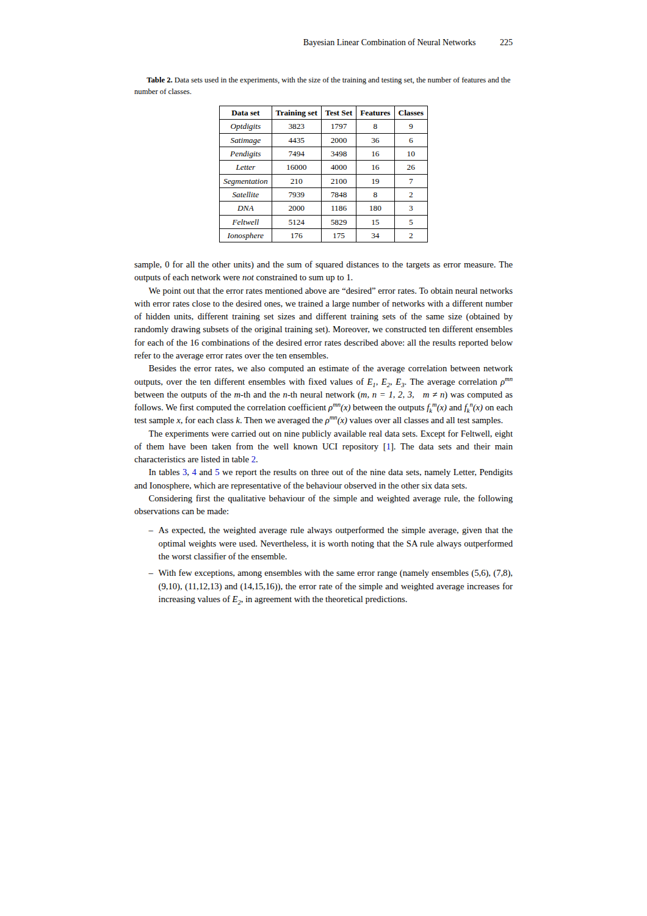Bayesian Linear Combination of Neural Networks 225
Table 2. Data sets used in the experiments, with the size of the training and testing set, the number of features and the number of classes.
| Data set | Training set | Test Set | Features | Classes |
| --- | --- | --- | --- | --- |
| Optdigits | 3823 | 1797 | 8 | 9 |
| Satimage | 4435 | 2000 | 36 | 6 |
| Pendigits | 7494 | 3498 | 16 | 10 |
| Letter | 16000 | 4000 | 16 | 26 |
| Segmentation | 210 | 2100 | 19 | 7 |
| Satellite | 7939 | 7848 | 8 | 2 |
| DNA | 2000 | 1186 | 180 | 3 |
| Feltwell | 5124 | 5829 | 15 | 5 |
| Ionosphere | 176 | 175 | 34 | 2 |
sample, 0 for all the other units) and the sum of squared distances to the targets as error measure. The outputs of each network were not constrained to sum up to 1.
We point out that the error rates mentioned above are “desired” error rates. To obtain neural networks with error rates close to the desired ones, we trained a large number of networks with a different number of hidden units, different training set sizes and different training sets of the same size (obtained by randomly drawing subsets of the original training set). Moreover, we constructed ten different ensembles for each of the 16 combinations of the desired error rates described above: all the results reported below refer to the average error rates over the ten ensembles.
Besides the error rates, we also computed an estimate of the average correlation between network outputs, over the ten different ensembles with fixed values of E1, E2, E3. The average correlation ρmn between the outputs of the m-th and the n-th neural network (m, n = 1, 2, 3, m ≠ n) was computed as follows. We first computed the correlation coefficient ρmn(x) between the outputs fkm(x) and fkn(x) on each test sample x, for each class k. Then we averaged the ρmn(x) values over all classes and all test samples.
The experiments were carried out on nine publicly available real data sets. Except for Feltwell, eight of them have been taken from the well known UCI repository [1]. The data sets and their main characteristics are listed in table 2.
In tables 3, 4 and 5 we report the results on three out of the nine data sets, namely Letter, Pendigits and Ionosphere, which are representative of the behaviour observed in the other six data sets.
Considering first the qualitative behaviour of the simple and weighted average rule, the following observations can be made:
As expected, the weighted average rule always outperformed the simple average, given that the optimal weights were used. Nevertheless, it is worth noting that the SA rule always outperformed the worst classifier of the ensemble.
With few exceptions, among ensembles with the same error range (namely ensembles (5,6), (7,8), (9,10), (11,12,13) and (14,15,16)), the error rate of the simple and weighted average increases for increasing values of E2, in agreement with the theoretical predictions.